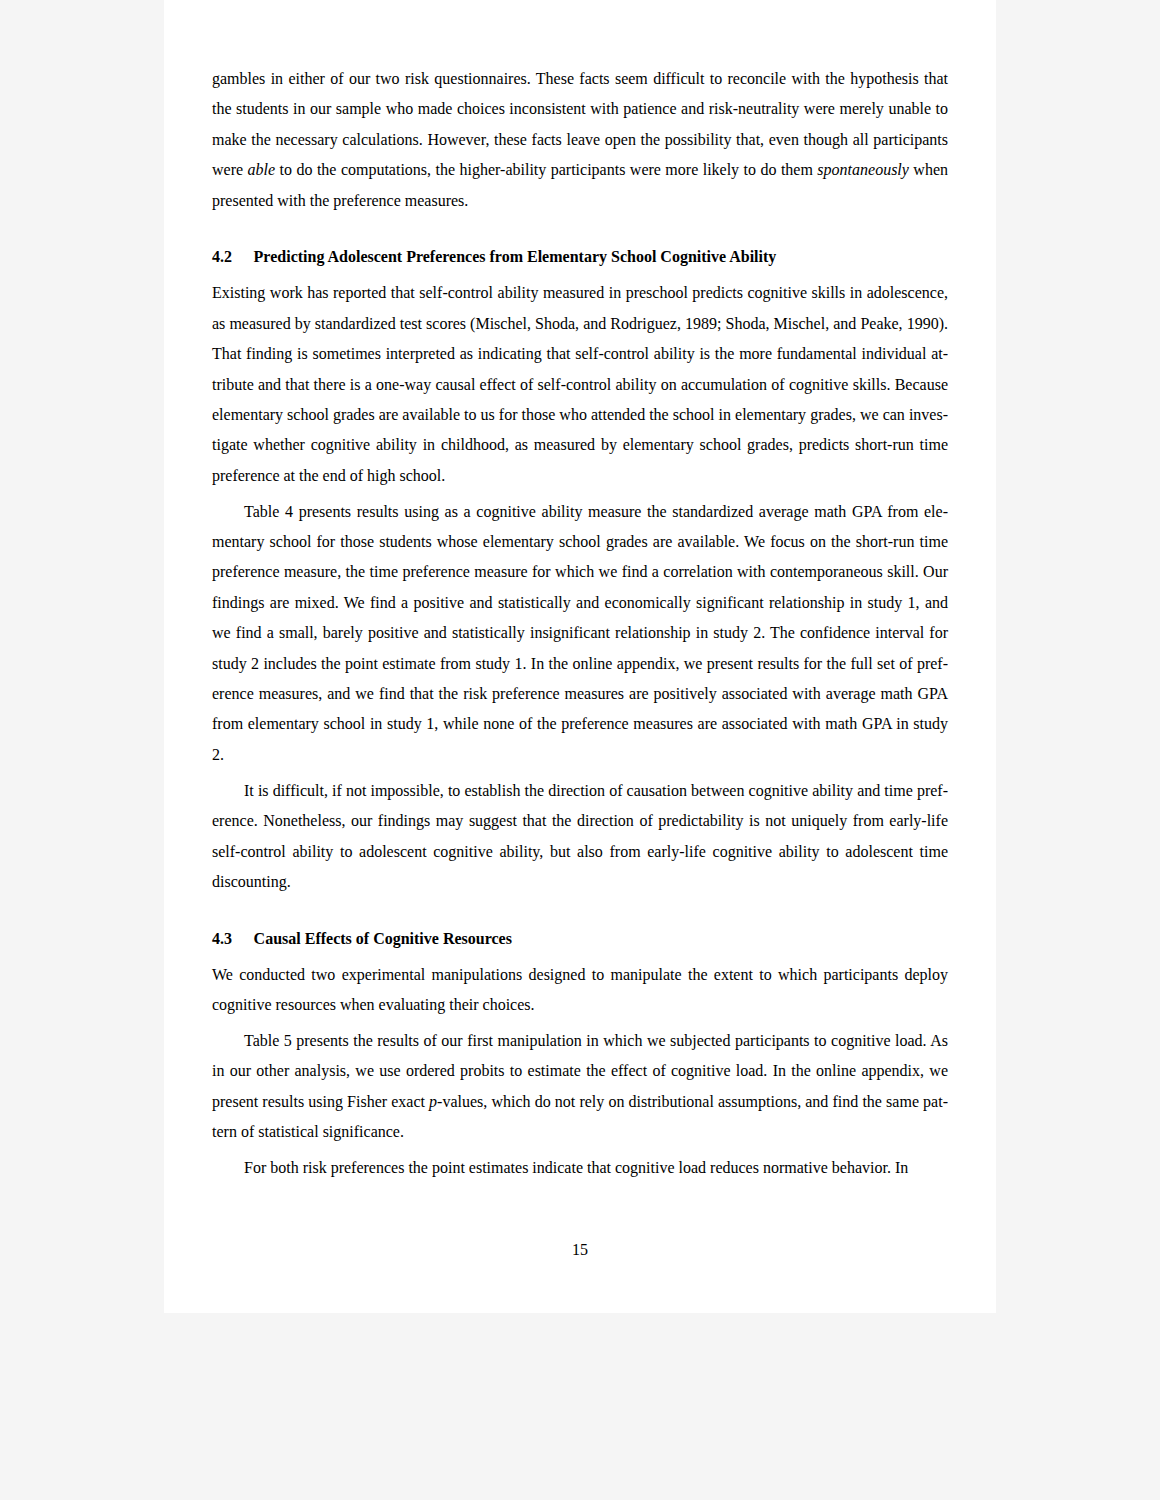gambles in either of our two risk questionnaires. These facts seem difficult to reconcile with the hypothesis that the students in our sample who made choices inconsistent with patience and risk-neutrality were merely unable to make the necessary calculations. However, these facts leave open the possibility that, even though all participants were able to do the computations, the higher-ability participants were more likely to do them spontaneously when presented with the preference measures.
4.2 Predicting Adolescent Preferences from Elementary School Cognitive Ability
Existing work has reported that self-control ability measured in preschool predicts cognitive skills in adolescence, as measured by standardized test scores (Mischel, Shoda, and Rodriguez, 1989; Shoda, Mischel, and Peake, 1990). That finding is sometimes interpreted as indicating that self-control ability is the more fundamental individual attribute and that there is a one-way causal effect of self-control ability on accumulation of cognitive skills. Because elementary school grades are available to us for those who attended the school in elementary grades, we can investigate whether cognitive ability in childhood, as measured by elementary school grades, predicts short-run time preference at the end of high school.
Table 4 presents results using as a cognitive ability measure the standardized average math GPA from elementary school for those students whose elementary school grades are available. We focus on the short-run time preference measure, the time preference measure for which we find a correlation with contemporaneous skill. Our findings are mixed. We find a positive and statistically and economically significant relationship in study 1, and we find a small, barely positive and statistically insignificant relationship in study 2. The confidence interval for study 2 includes the point estimate from study 1. In the online appendix, we present results for the full set of preference measures, and we find that the risk preference measures are positively associated with average math GPA from elementary school in study 1, while none of the preference measures are associated with math GPA in study 2.
It is difficult, if not impossible, to establish the direction of causation between cognitive ability and time preference. Nonetheless, our findings may suggest that the direction of predictability is not uniquely from early-life self-control ability to adolescent cognitive ability, but also from early-life cognitive ability to adolescent time discounting.
4.3 Causal Effects of Cognitive Resources
We conducted two experimental manipulations designed to manipulate the extent to which participants deploy cognitive resources when evaluating their choices.
Table 5 presents the results of our first manipulation in which we subjected participants to cognitive load. As in our other analysis, we use ordered probits to estimate the effect of cognitive load. In the online appendix, we present results using Fisher exact p-values, which do not rely on distributional assumptions, and find the same pattern of statistical significance.
For both risk preferences the point estimates indicate that cognitive load reduces normative behavior. In
15